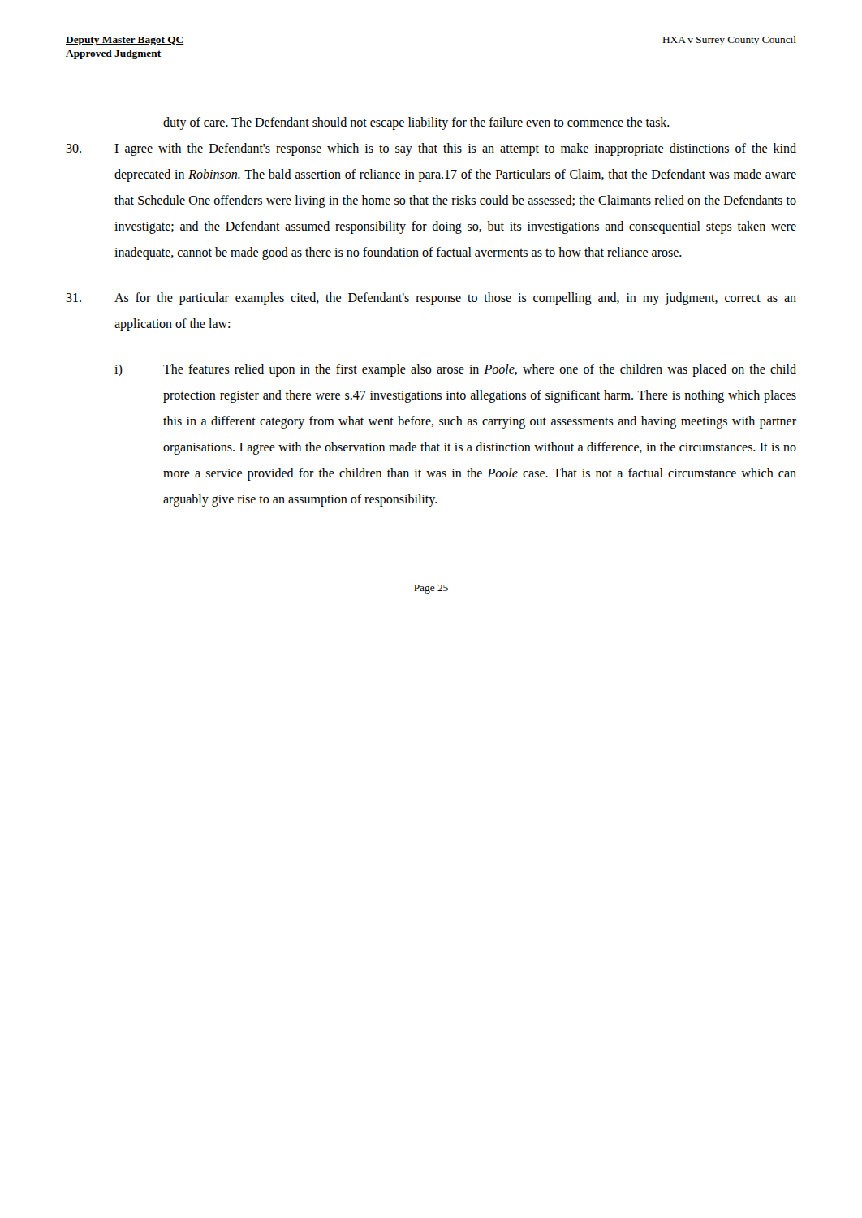Deputy Master Bagot QC
Approved Judgment
HXA v Surrey County Council
duty of care. The Defendant should not escape liability for the failure even to commence the task.
I agree with the Defendant's response which is to say that this is an attempt to make inappropriate distinctions of the kind deprecated in Robinson. The bald assertion of reliance in para.17 of the Particulars of Claim, that the Defendant was made aware that Schedule One offenders were living in the home so that the risks could be assessed; the Claimants relied on the Defendants to investigate; and the Defendant assumed responsibility for doing so, but its investigations and consequential steps taken were inadequate, cannot be made good as there is no foundation of factual averments as to how that reliance arose.
As for the particular examples cited, the Defendant's response to those is compelling and, in my judgment, correct as an application of the law:
The features relied upon in the first example also arose in Poole, where one of the children was placed on the child protection register and there were s.47 investigations into allegations of significant harm. There is nothing which places this in a different category from what went before, such as carrying out assessments and having meetings with partner organisations. I agree with the observation made that it is a distinction without a difference, in the circumstances. It is no more a service provided for the children than it was in the Poole case. That is not a factual circumstance which can arguably give rise to an assumption of responsibility.
Page 25